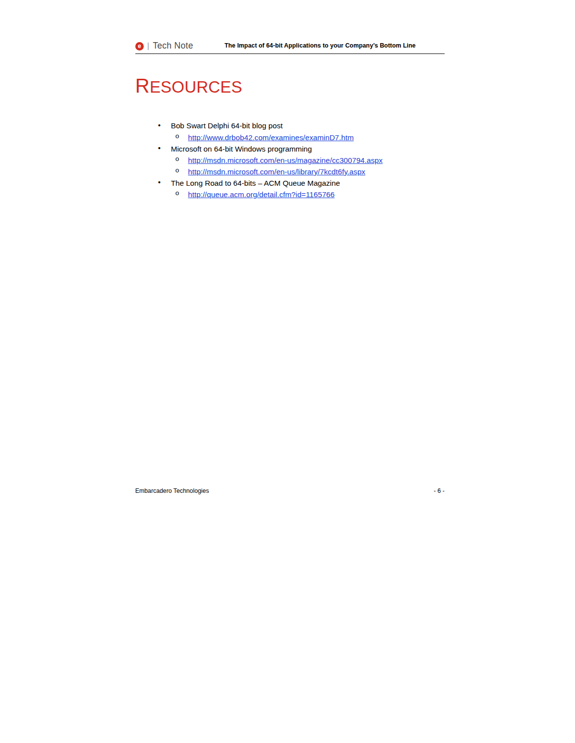e | Tech Note
The Impact of 64-bit Applications to your Company’s Bottom Line
RESOURCES
Bob Swart Delphi 64-bit blog post
http://www.drbob42.com/examines/examinD7.htm
Microsoft on 64-bit Windows programming
http://msdn.microsoft.com/en-us/magazine/cc300794.aspx
http://msdn.microsoft.com/en-us/library/7kcdt6fy.aspx
The Long Road to 64-bits – ACM Queue Magazine
http://queue.acm.org/detail.cfm?id=1165766
Embarcadero Technologies - 6 -